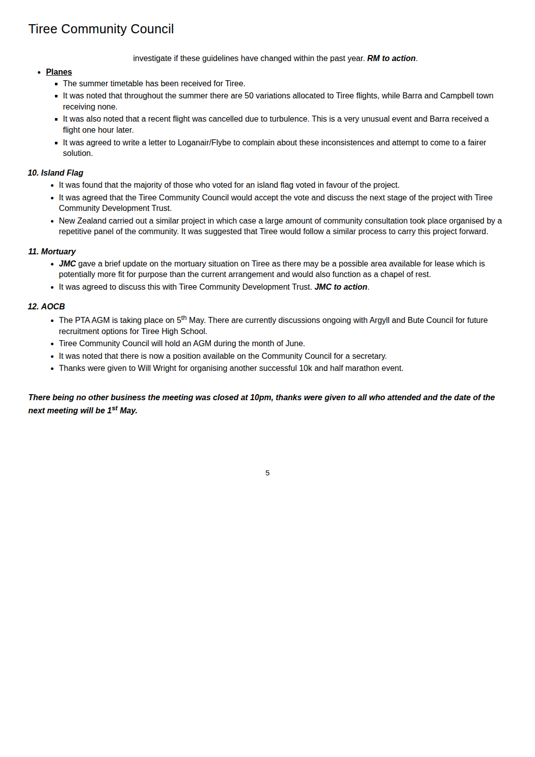Tiree Community Council
investigate if these guidelines have changed within the past year. RM to action.
Planes
The summer timetable has been received for Tiree.
It was noted that throughout the summer there are 50 variations allocated to Tiree flights, while Barra and Campbell town receiving none.
It was also noted that a recent flight was cancelled due to turbulence. This is a very unusual event and Barra received a flight one hour later.
It was agreed to write a letter to Loganair/Flybe to complain about these inconsistences and attempt to come to a fairer solution.
Island Flag
It was found that the majority of those who voted for an island flag voted in favour of the project.
It was agreed that the Tiree Community Council would accept the vote and discuss the next stage of the project with Tiree Community Development Trust.
New Zealand carried out a similar project in which case a large amount of community consultation took place organised by a repetitive panel of the community. It was suggested that Tiree would follow a similar process to carry this project forward.
Mortuary
JMC gave a brief update on the mortuary situation on Tiree as there may be a possible area available for lease which is potentially more fit for purpose than the current arrangement and would also function as a chapel of rest.
It was agreed to discuss this with Tiree Community Development Trust. JMC to action.
AOCB
The PTA AGM is taking place on 5th May. There are currently discussions ongoing with Argyll and Bute Council for future recruitment options for Tiree High School.
Tiree Community Council will hold an AGM during the month of June.
It was noted that there is now a position available on the Community Council for a secretary.
Thanks were given to Will Wright for organising another successful 10k and half marathon event.
There being no other business the meeting was closed at 10pm, thanks were given to all who attended and the date of the next meeting will be 1st May.
5